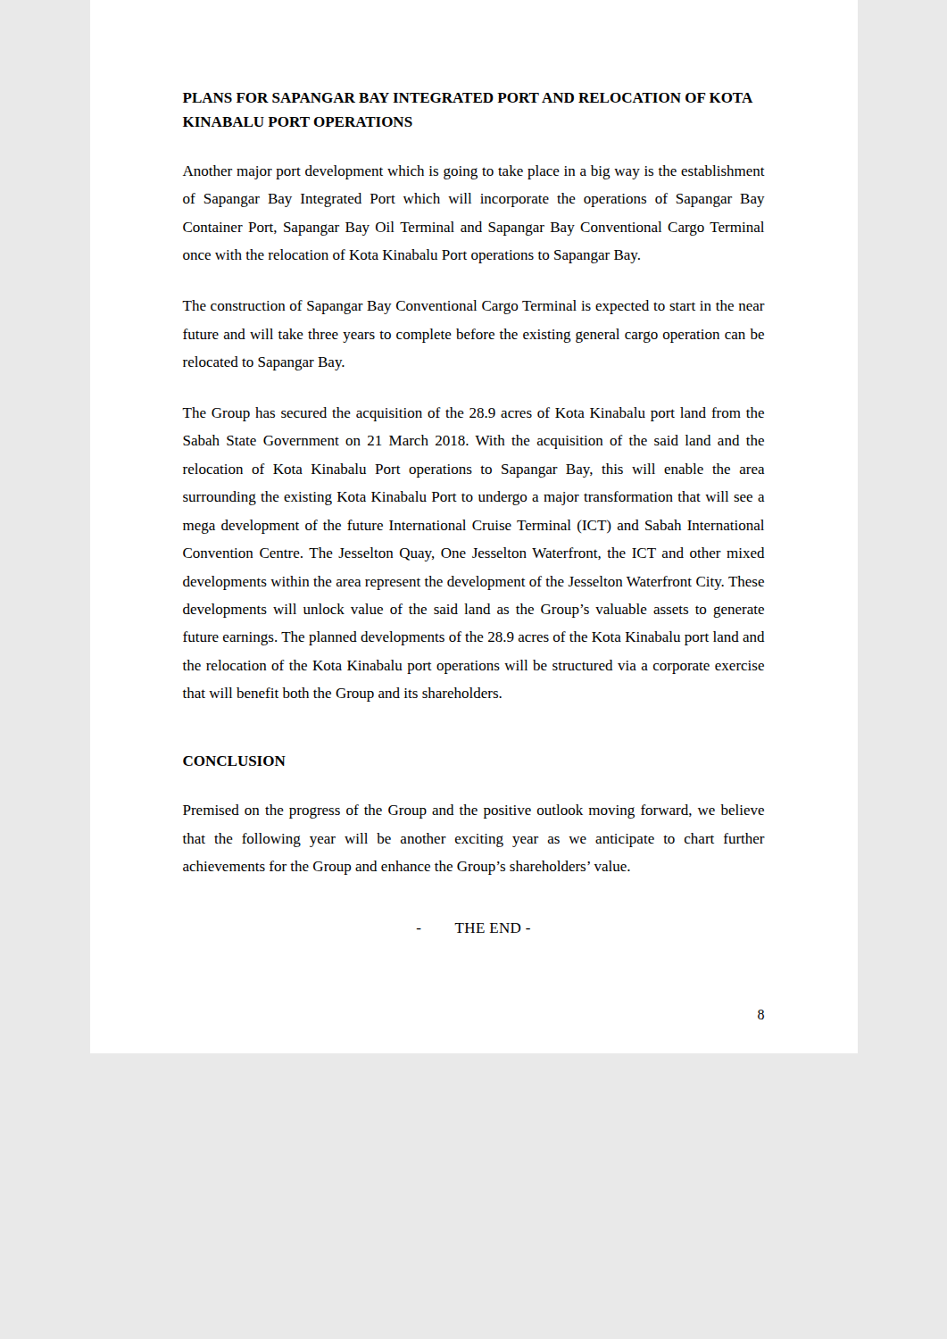Plans for Sapangar Bay Integrated Port and Relocation of Kota Kinabalu Port Operations
Another major port development which is going to take place in a big way is the establishment of Sapangar Bay Integrated Port which will incorporate the operations of Sapangar Bay Container Port, Sapangar Bay Oil Terminal and Sapangar Bay Conventional Cargo Terminal once with the relocation of Kota Kinabalu Port operations to Sapangar Bay.
The construction of Sapangar Bay Conventional Cargo Terminal is expected to start in the near future and will take three years to complete before the existing general cargo operation can be relocated to Sapangar Bay.
The Group has secured the acquisition of the 28.9 acres of Kota Kinabalu port land from the Sabah State Government on 21 March 2018. With the acquisition of the said land and the relocation of Kota Kinabalu Port operations to Sapangar Bay, this will enable the area surrounding the existing Kota Kinabalu Port to undergo a major transformation that will see a mega development of the future International Cruise Terminal (ICT) and Sabah International Convention Centre. The Jesselton Quay, One Jesselton Waterfront, the ICT and other mixed developments within the area represent the development of the Jesselton Waterfront City. These developments will unlock value of the said land as the Group’s valuable assets to generate future earnings. The planned developments of the 28.9 acres of the Kota Kinabalu port land and the relocation of the Kota Kinabalu port operations will be structured via a corporate exercise that will benefit both the Group and its shareholders.
Conclusion
Premised on the progress of the Group and the positive outlook moving forward, we believe that the following year will be another exciting year as we anticipate to chart further achievements for the Group and enhance the Group’s shareholders’ value.
-THE END -
8